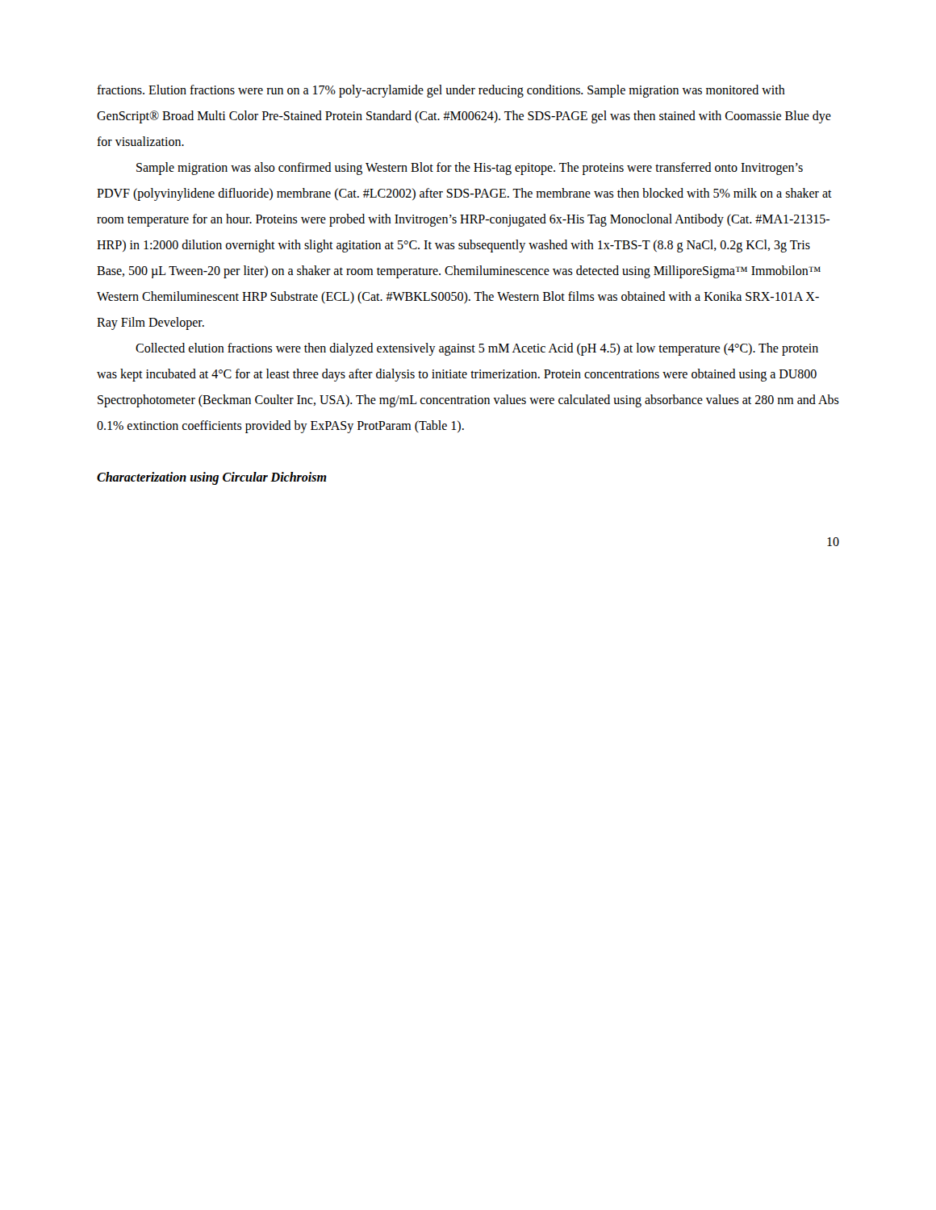fractions. Elution fractions were run on a 17% poly-acrylamide gel under reducing conditions. Sample migration was monitored with GenScript® Broad Multi Color Pre-Stained Protein Standard (Cat. #M00624). The SDS-PAGE gel was then stained with Coomassie Blue dye for visualization.
Sample migration was also confirmed using Western Blot for the His-tag epitope. The proteins were transferred onto Invitrogen’s PDVF (polyvinylidene difluoride) membrane (Cat. #LC2002) after SDS-PAGE. The membrane was then blocked with 5% milk on a shaker at room temperature for an hour. Proteins were probed with Invitrogen’s HRP-conjugated 6x-His Tag Monoclonal Antibody (Cat. #MA1-21315-HRP) in 1:2000 dilution overnight with slight agitation at 5°C. It was subsequently washed with 1x-TBS-T (8.8 g NaCl, 0.2g KCl, 3g Tris Base, 500 µL Tween-20 per liter) on a shaker at room temperature. Chemiluminescence was detected using MilliporeSigma™ Immobilon™ Western Chemiluminescent HRP Substrate (ECL) (Cat. #WBKLS0050). The Western Blot films was obtained with a Konika SRX-101A X-Ray Film Developer.
Collected elution fractions were then dialyzed extensively against 5 mM Acetic Acid (pH 4.5) at low temperature (4°C). The protein was kept incubated at 4°C for at least three days after dialysis to initiate trimerization. Protein concentrations were obtained using a DU800 Spectrophotometer (Beckman Coulter Inc, USA). The mg/mL concentration values were calculated using absorbance values at 280 nm and Abs 0.1% extinction coefficients provided by ExPASy ProtParam (Table 1).
Characterization using Circular Dichroism
10